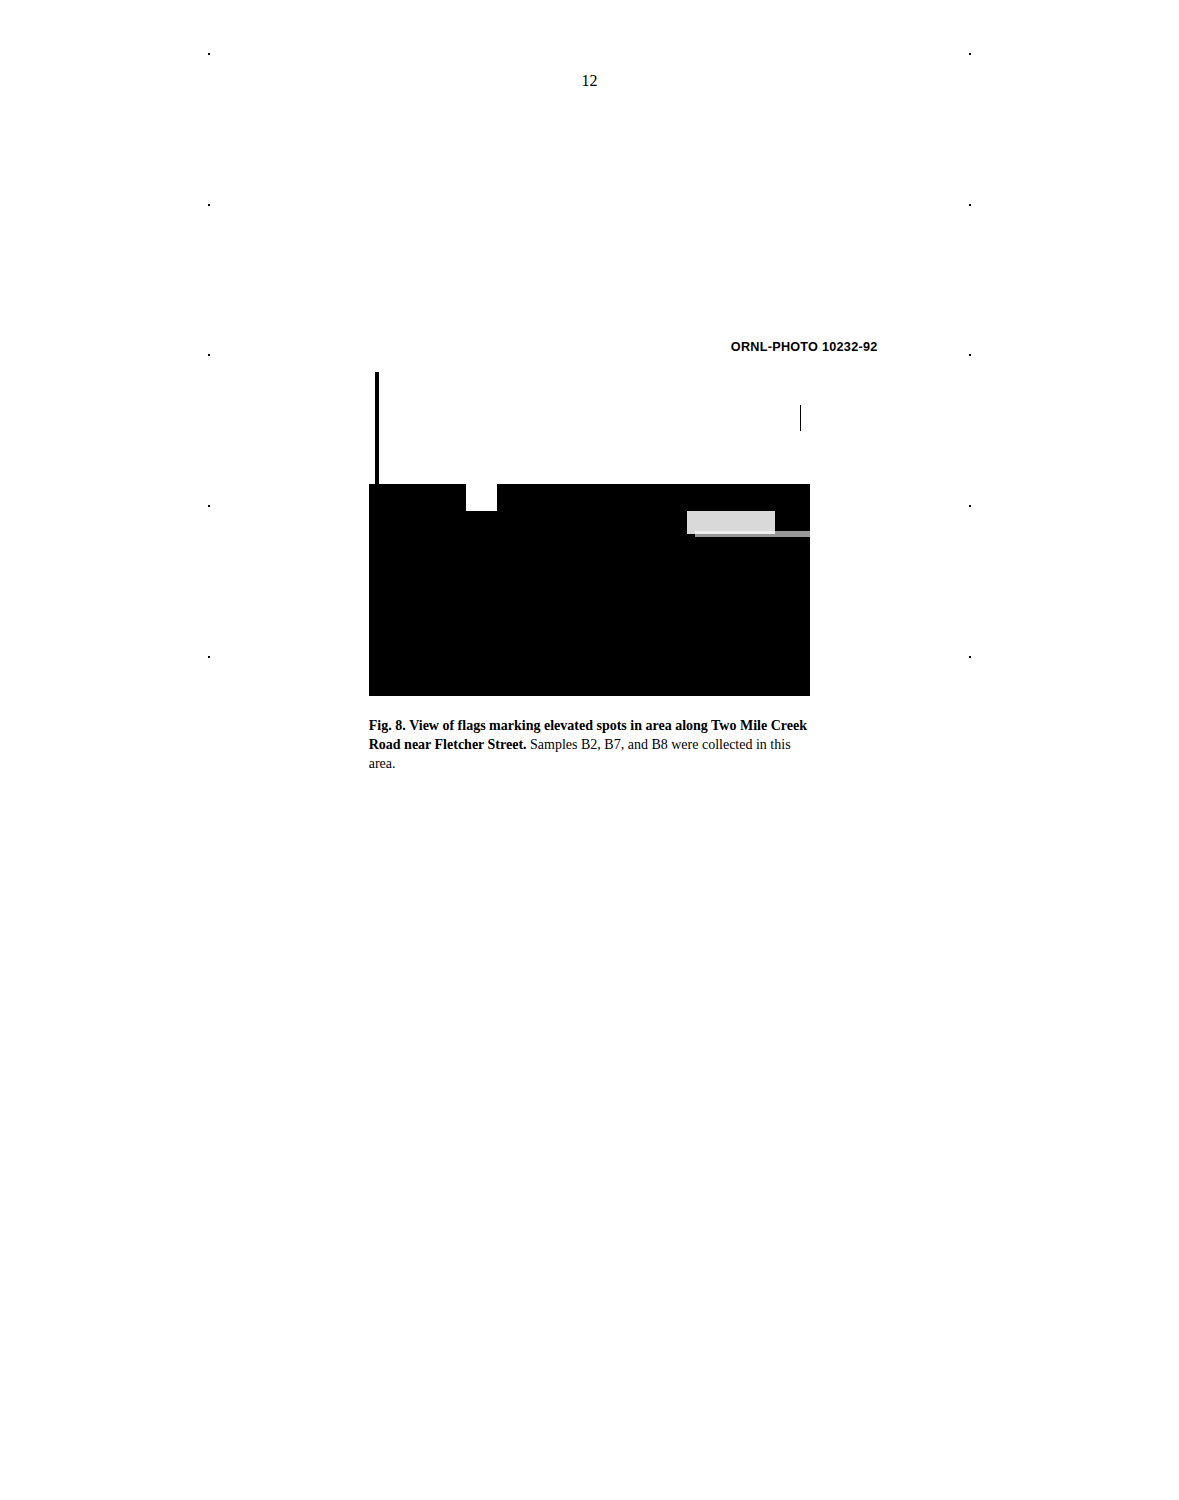12
ORNL-PHOTO 10232-92
Fig. 8. View of flags marking elevated spots in area along Two Mile Creek Road near Fletcher Street. Samples B2, B7, and B8 were collected in this area.